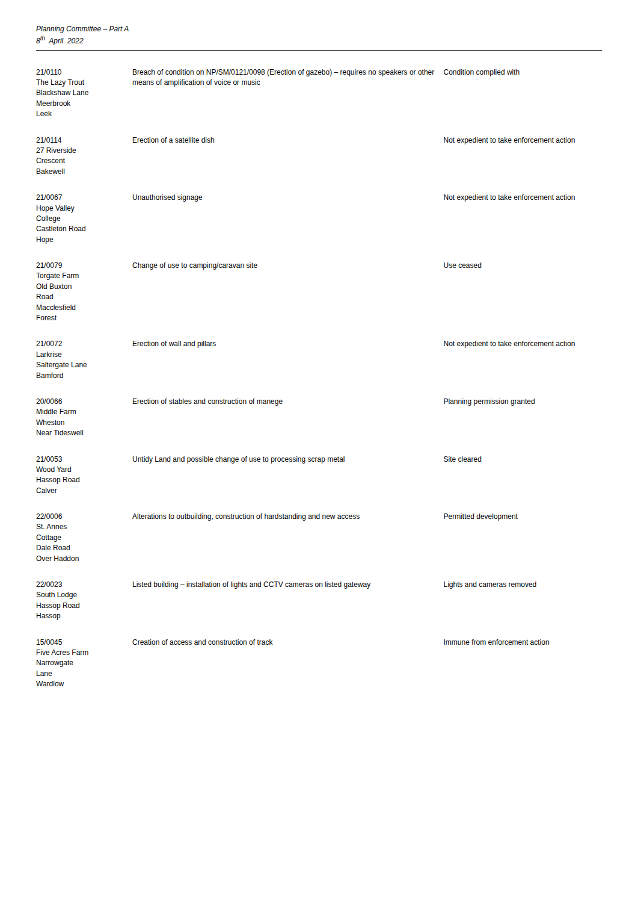Planning Committee – Part A
8th April 2022
| 21/0110 The Lazy Trout Blackshaw Lane Meerbrook Leek | Breach of condition on NP/SM/0121/0098 (Erection of gazebo) – requires no speakers or other means of amplification of voice or music | Condition complied with |
| 21/0114 27 Riverside Crescent Bakewell | Erection of a satellite dish | Not expedient to take enforcement action |
| 21/0067 Hope Valley College Castleton Road Hope | Unauthorised signage | Not expedient to take enforcement action |
| 21/0079 Torgate Farm Old Buxton Road Macclesfield Forest | Change of use to camping/caravan site | Use ceased |
| 21/0072 Larkrise Saltergate Lane Bamford | Erection of wall and pillars | Not expedient to take enforcement action |
| 20/0066 Middle Farm Wheston Near Tideswell | Erection of stables and construction of manege | Planning permission granted |
| 21/0053 Wood Yard Hassop Road Calver | Untidy Land and possible change of use to processing scrap metal | Site cleared |
| 22/0006 St. Annes Cottage Dale Road Over Haddon | Alterations to outbuilding, construction of hardstanding and new access | Permitted development |
| 22/0023 South Lodge Hassop Road Hassop | Listed building – installation of lights and CCTV cameras on listed gateway | Lights and cameras removed |
| 15/0045 Five Acres Farm Narrowgate Lane Wardlow | Creation of access and construction of track | Immune from enforcement action |